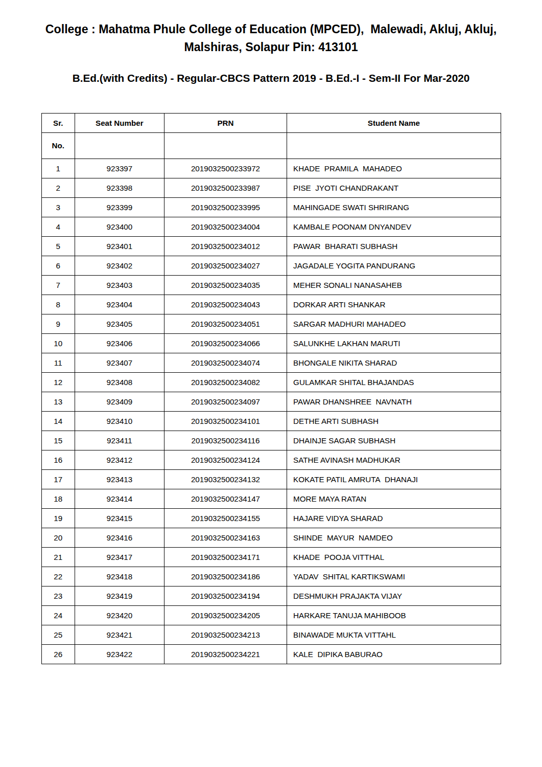College : Mahatma Phule College of Education (MPCED), Malewadi, Akluj, Akluj, Malshiras, Solapur Pin: 413101
B.Ed.(with Credits) - Regular-CBCS Pattern 2019 - B.Ed.-I - Sem-II For Mar-2020
List of students with seat numbers and PRN
| Sr. | Seat Number | PRN | Student Name |
| --- | --- | --- | --- |
| No. | | | |
| 1 | 923397 | 2019032500233972 | KHADE PRAMILA MAHADEO |
| 2 | 923398 | 2019032500233987 | PISE JYOTI CHANDRAKANT |
| 3 | 923399 | 2019032500233995 | MAHINGADE SWATI SHRIRANG |
| 4 | 923400 | 2019032500234004 | KAMBALE POONAM DNYANDEV |
| 5 | 923401 | 2019032500234012 | PAWAR BHARATI SUBHASH |
| 6 | 923402 | 2019032500234027 | JAGADALE YOGITA PANDURANG |
| 7 | 923403 | 2019032500234035 | MEHER SONALI NANASAHEB |
| 8 | 923404 | 2019032500234043 | DORKAR ARTI SHANKAR |
| 9 | 923405 | 2019032500234051 | SARGAR MADHURI MAHADEO |
| 10 | 923406 | 2019032500234066 | SALUNKHE LAKHAN MARUTI |
| 11 | 923407 | 2019032500234074 | BHONGALE NIKITA SHARAD |
| 12 | 923408 | 2019032500234082 | GULAMKAR SHITAL BHAJANDAS |
| 13 | 923409 | 2019032500234097 | PAWAR DHANSHREE NAVNATH |
| 14 | 923410 | 2019032500234101 | DETHE ARTI SUBHASH |
| 15 | 923411 | 2019032500234116 | DHAINJE SAGAR SUBHASH |
| 16 | 923412 | 2019032500234124 | SATHE AVINASH MADHUKAR |
| 17 | 923413 | 2019032500234132 | KOKATE PATIL AMRUTA DHANAJI |
| 18 | 923414 | 2019032500234147 | MORE MAYA RATAN |
| 19 | 923415 | 2019032500234155 | HAJARE VIDYA SHARAD |
| 20 | 923416 | 2019032500234163 | SHINDE MAYUR NAMDEO |
| 21 | 923417 | 2019032500234171 | KHADE POOJA VITTHAL |
| 22 | 923418 | 2019032500234186 | YADAV SHITAL KARTIKSWAMI |
| 23 | 923419 | 2019032500234194 | DESHMUKH PRAJAKTA VIJAY |
| 24 | 923420 | 2019032500234205 | HARKARE TANUJA MAHIBOOB |
| 25 | 923421 | 2019032500234213 | BINAWADE MUKTA VITTAHL |
| 26 | 923422 | 2019032500234221 | KALE DIPIKA BABURAO |